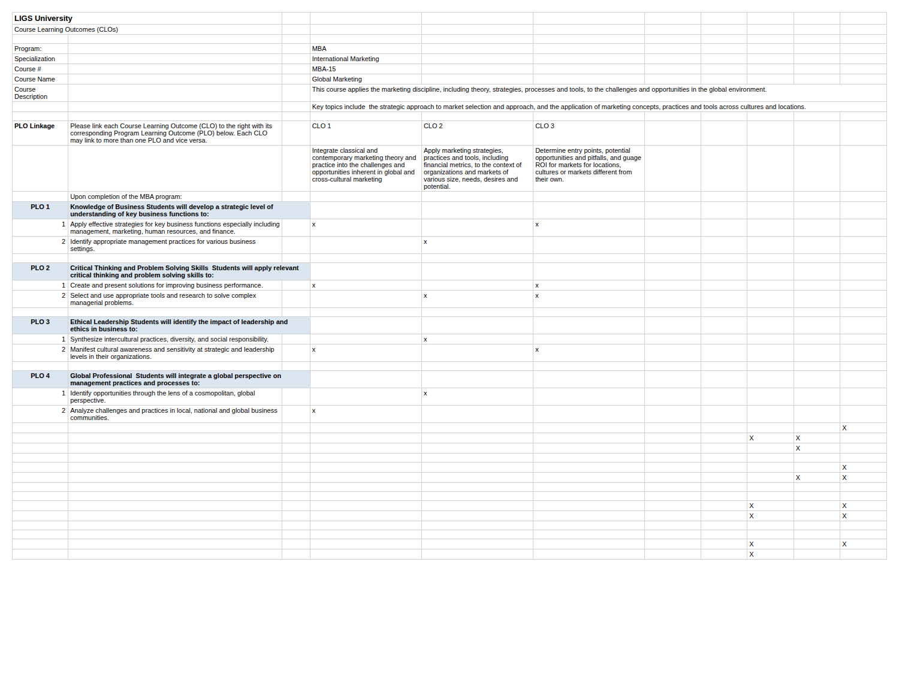| LIGS University | | | | | | | | | |
| Course Learning Outcomes (CLOs) | | | | | | | | | |
| Program: | | | MBA | | | | | | | |
| Specialization | | | International Marketing | | | | | | | |
| Course # | | | MBA-15 | | | | | | | |
| Course Name | | | Global Marketing | | | | | | | |
| Course Description | | | This course applies the marketing discipline, including theory, strategies, processes and tools, to the challenges and opportunities in the global environment. |
| | | | Key topics include the strategic approach to market selection and approach, and the application of marketing concepts, practices and tools across cultures and locations. |
| PLO Linkage | Please link each Course Learning Outcome (CLO) to the right with its corresponding Program Learning Outcome (PLO) below. Each CLO may link to more than one PLO and vice versa. | | CLO 1 | CLO 2 | CLO 3 | | | | | |
| | | | Integrate classical and contemporary marketing theory and practice into the challenges and opportunities inherent in global and cross-cultural marketing | Apply marketing strategies, practices and tools, including financial metrics, to the context of organizations and markets of various size, needs, desires and potential. | Determine entry points, potential opportunities and pitfalls, and guage ROI for markets for locations, cultures or markets different from their own. | | | | | |
| | Upon completion of the MBA program: | | | | | | | | | |
| PLO 1 | Knowledge of Business Students will develop a strategic level of understanding of key business functions to: | | | | | | | | |
| 1 | Apply effective strategies for key business functions especially including management, marketing, human resources, and finance. | | x | | x | | | | | |
| 2 | Identify appropriate management practices for various business settings. | | | x | | | | | | |
| PLO 2 | Critical Thinking and Problem Solving Skills Students will apply relevant critical thinking and problem solving skills to: | | | | | | | | |
| 1 | Create and present solutions for improving business performance. | | x | | x | | | | | |
| 2 | Select and use appropriate tools and research to solve complex managerial problems. | | | x | x | | | | | |
| PLO 3 | Ethical Leadership Students will identify the impact of leadership and ethics in business to: | | | | | | | | |
| 1 | Synthesize intercultural practices, diversity, and social responsibility. | | | x | | | | | | |
| 2 | Manifest cultural awareness and sensitivity at strategic and leadership levels in their organizations. | | x | | x | | | | | |
| PLO 4 | Global Professional Students will integrate a global perspective on management practices and processes to: | | | | | | | | |
| 1 | Identify opportunities through the lens of a cosmopolitan, global perspective. | | | x | | | | | | |
| 2 | Analyze challenges and practices in local, national and global business communities. | | x | | | | | | | |
| | | | | | | | | | | X |
| | | | | | | | | X | X | |
| | | | | | | | | | X | |
| | | | | | | | | | | X |
| | | | | | | | | | X | X |
| | | | | | | | | X | | X |
| | | | | | | | | X | | X |
| | | | | | | | | X | | X |
| | | | | | | | | X | | |